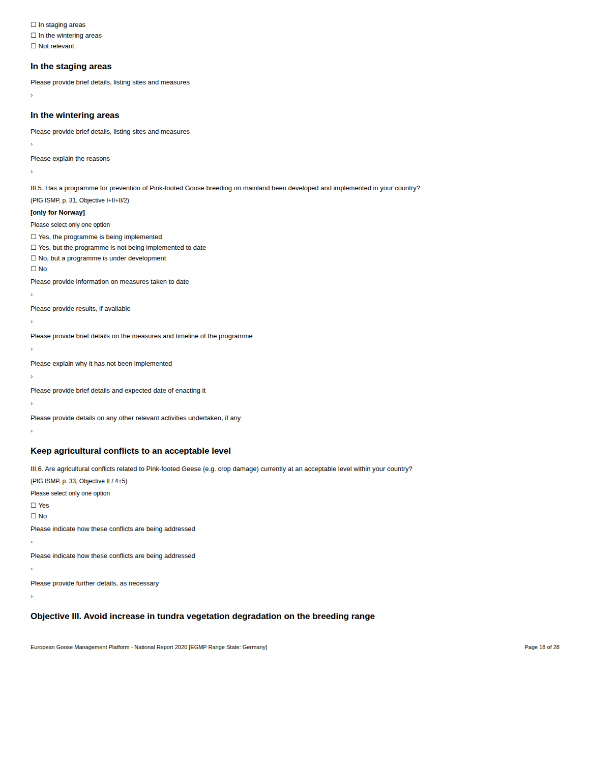☐ In staging areas
☐ In the wintering areas
☐ Not relevant
In the staging areas
Please provide brief details, listing sites and measures
›
In the wintering areas
Please provide brief details, listing sites and measures
›
Please explain the reasons
›
III.5. Has a programme for prevention of Pink-footed Goose breeding on mainland been developed and implemented in your country?
(PfG ISMP, p. 31, Objective I+II+II/2)
[only for Norway]
Please select only one option
☐ Yes, the programme is being implemented
☐ Yes, but the programme is not being implemented to date
☐ No, but a programme is under development
☐ No
Please provide information on measures taken to date
›
Please provide results, if available
›
Please provide brief details on the measures and timeline of the programme
›
Please explain why it has not been implemented
›
Please provide brief details and expected date of enacting it
›
Please provide details on any other relevant activities undertaken, if any
›
Keep agricultural conflicts to an acceptable level
III.6. Are agricultural conflicts related to Pink-footed Geese (e.g. crop damage) currently at an acceptable level within your country?
(PfG ISMP, p. 33, Objective II / 4+5)
Please select only one option
☐ Yes
☐ No
Please indicate how these conflicts are being addressed
›
Please indicate how these conflicts are being addressed
›
Please provide further details, as necessary
›
Objective III. Avoid increase in tundra vegetation degradation on the breeding range
European Goose Management Platform - National Report 2020 [EGMP Range State: Germany]
Page 18 of 28